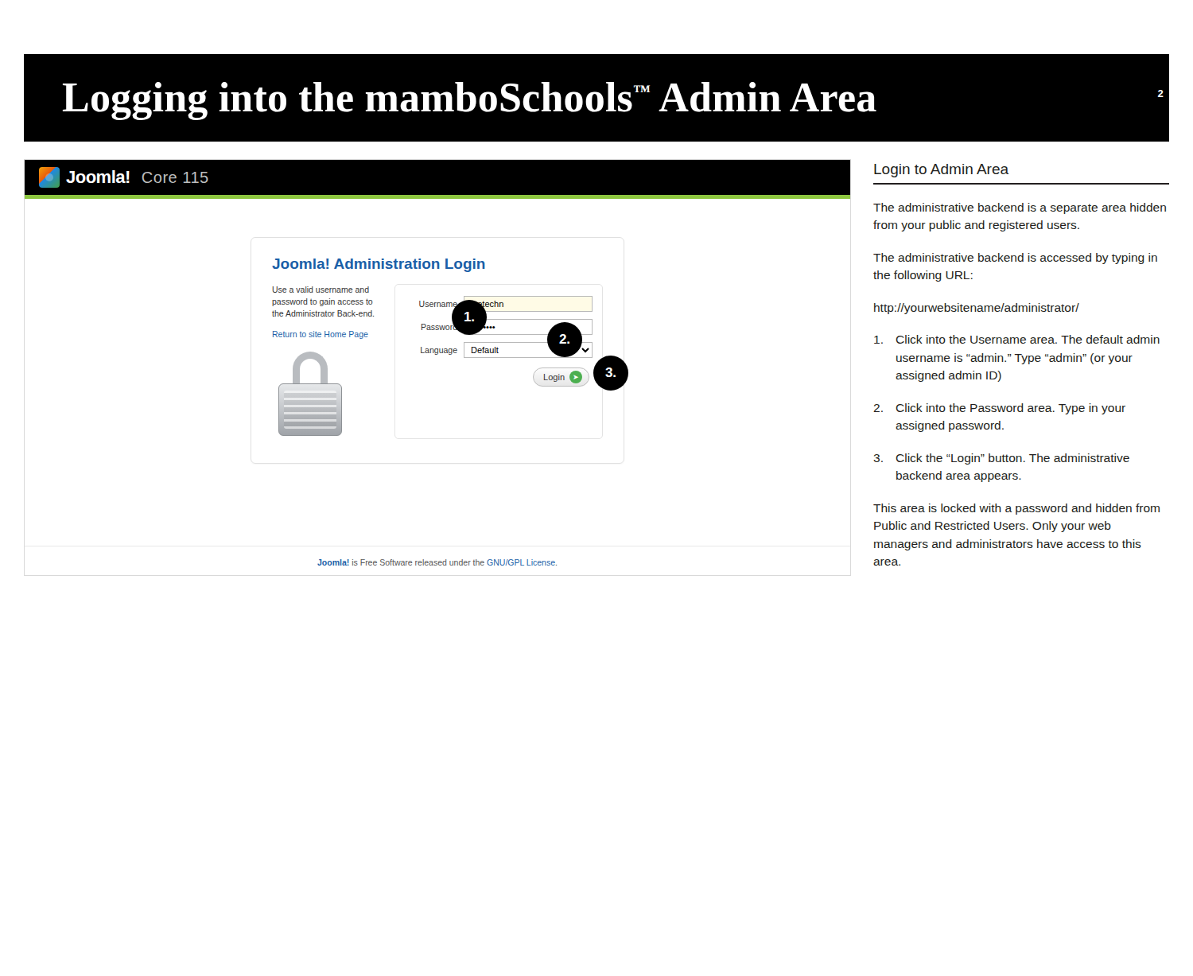2
Logging into the mamboSchools™ Admin Area
Joomla!
Core 115
Joomla! Administration Login
Use a valid username and password to gain access to the Administrator Back-end.
Return to site Home Page
Username
Password
Language Default
Login ➤
1. 2. 3.
Joomla! is Free Software released under the GNU/GPL License.
Login to Admin Area
The administrative backend is a separate area hidden from your public and registered users.
The administrative backend is accessed by typing in the following URL:
http://yourwebsitename/administrator/
Click into the Username area. The default admin username is “admin.” Type “admin” (or your assigned admin ID)
Click into the Password area. Type in your assigned password.
Click the “Login” button. The administrative backend area appears.
This area is locked with a password and hidden from Public and Restricted Users. Only your web managers and administrators have access to this area.